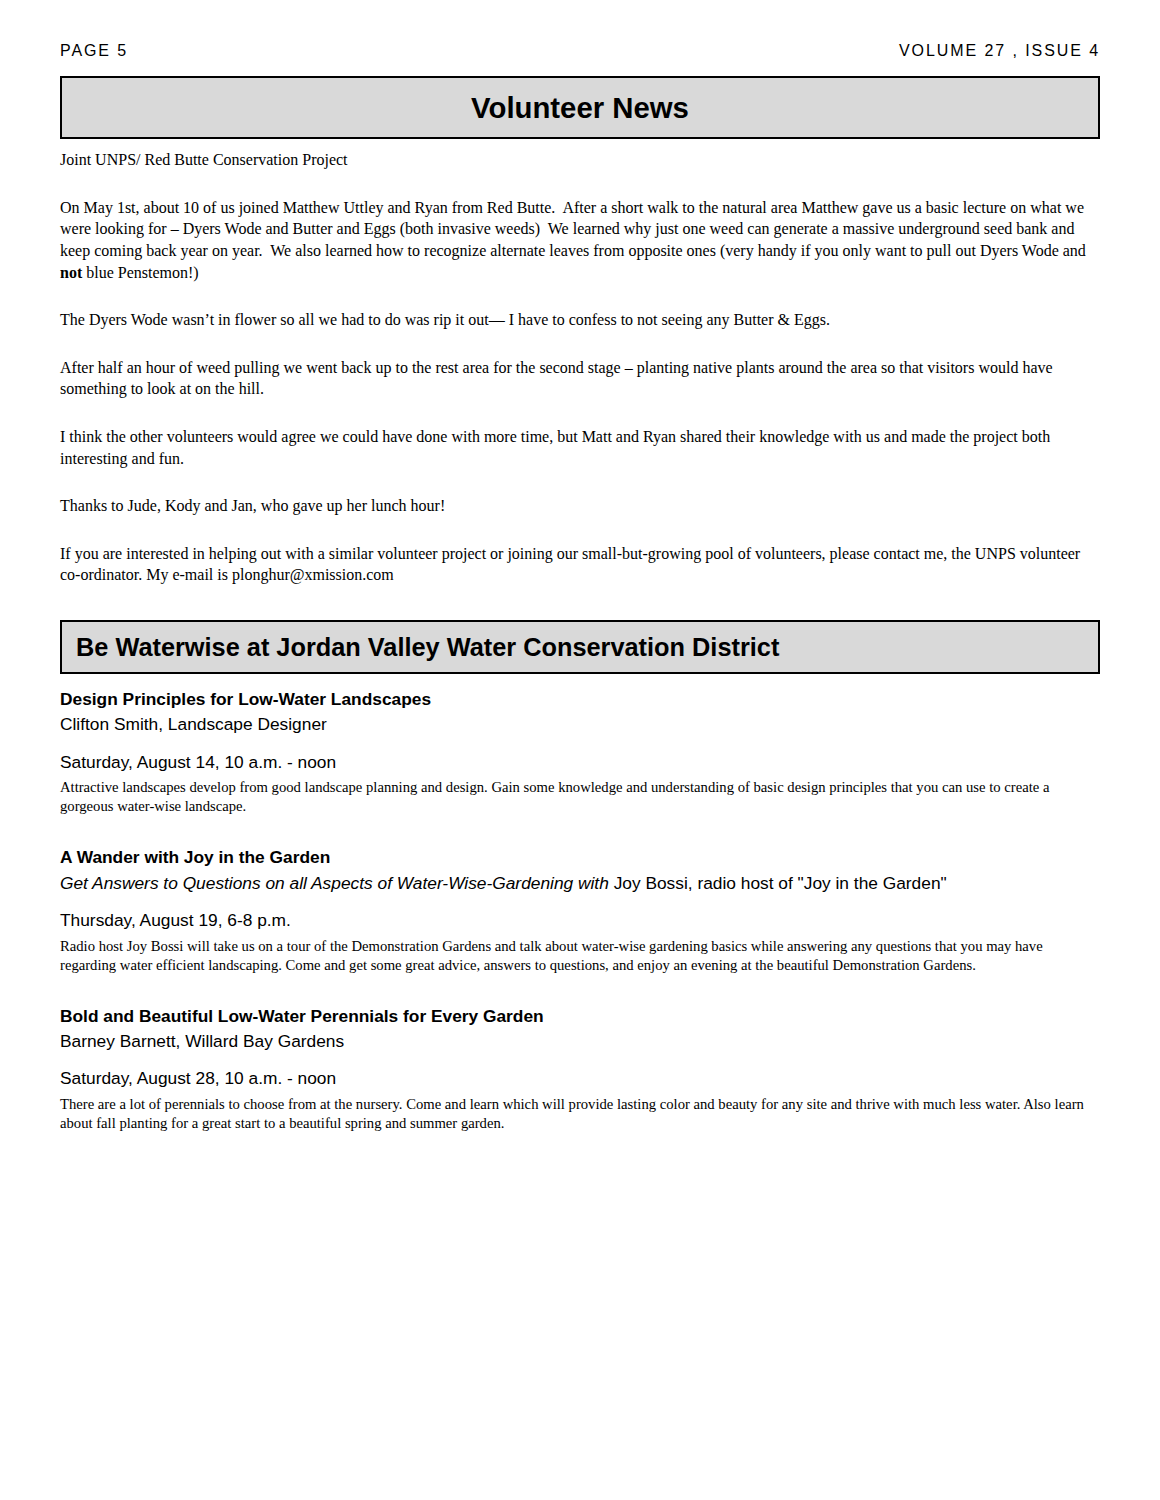PAGE 5 VOLUME 27 , ISSUE 4
Volunteer News
Joint UNPS/ Red Butte Conservation Project
On May 1st, about 10 of us joined Matthew Uttley and Ryan from Red Butte. After a short walk to the natural area Matthew gave us a basic lecture on what we were looking for – Dyers Wode and Butter and Eggs (both invasive weeds) We learned why just one weed can generate a massive underground seed bank and keep coming back year on year. We also learned how to recognize alternate leaves from opposite ones (very handy if you only want to pull out Dyers Wode and not blue Penstemon!)
The Dyers Wode wasn’t in flower so all we had to do was rip it out— I have to confess to not seeing any Butter & Eggs.
After half an hour of weed pulling we went back up to the rest area for the second stage – planting native plants around the area so that visitors would have something to look at on the hill.
I think the other volunteers would agree we could have done with more time, but Matt and Ryan shared their knowledge with us and made the project both interesting and fun.
Thanks to Jude, Kody and Jan, who gave up her lunch hour!
If you are interested in helping out with a similar volunteer project or joining our small-but-growing pool of volunteers, please contact me, the UNPS volunteer co-ordinator. My e-mail is plonghur@xmission.com
Be Waterwise at Jordan Valley Water Conservation District
Design Principles for Low-Water Landscapes
Clifton Smith, Landscape Designer
Saturday, August 14, 10 a.m. - noon
Attractive landscapes develop from good landscape planning and design. Gain some knowledge and understanding of basic design principles that you can use to create a gorgeous water-wise landscape.
A Wander with Joy in the Garden
Get Answers to Questions on all Aspects of Water-Wise-Gardening with Joy Bossi, radio host of "Joy in the Garden"
Thursday, August 19, 6-8 p.m.
Radio host Joy Bossi will take us on a tour of the Demonstration Gardens and talk about water-wise gardening basics while answering any questions that you may have regarding water efficient landscaping. Come and get some great advice, answers to questions, and enjoy an evening at the beautiful Demonstration Gardens.
Bold and Beautiful Low-Water Perennials for Every Garden
Barney Barnett, Willard Bay Gardens
Saturday, August 28, 10 a.m. - noon
There are a lot of perennials to choose from at the nursery. Come and learn which will provide lasting color and beauty for any site and thrive with much less water. Also learn about fall planting for a great start to a beautiful spring and summer garden.